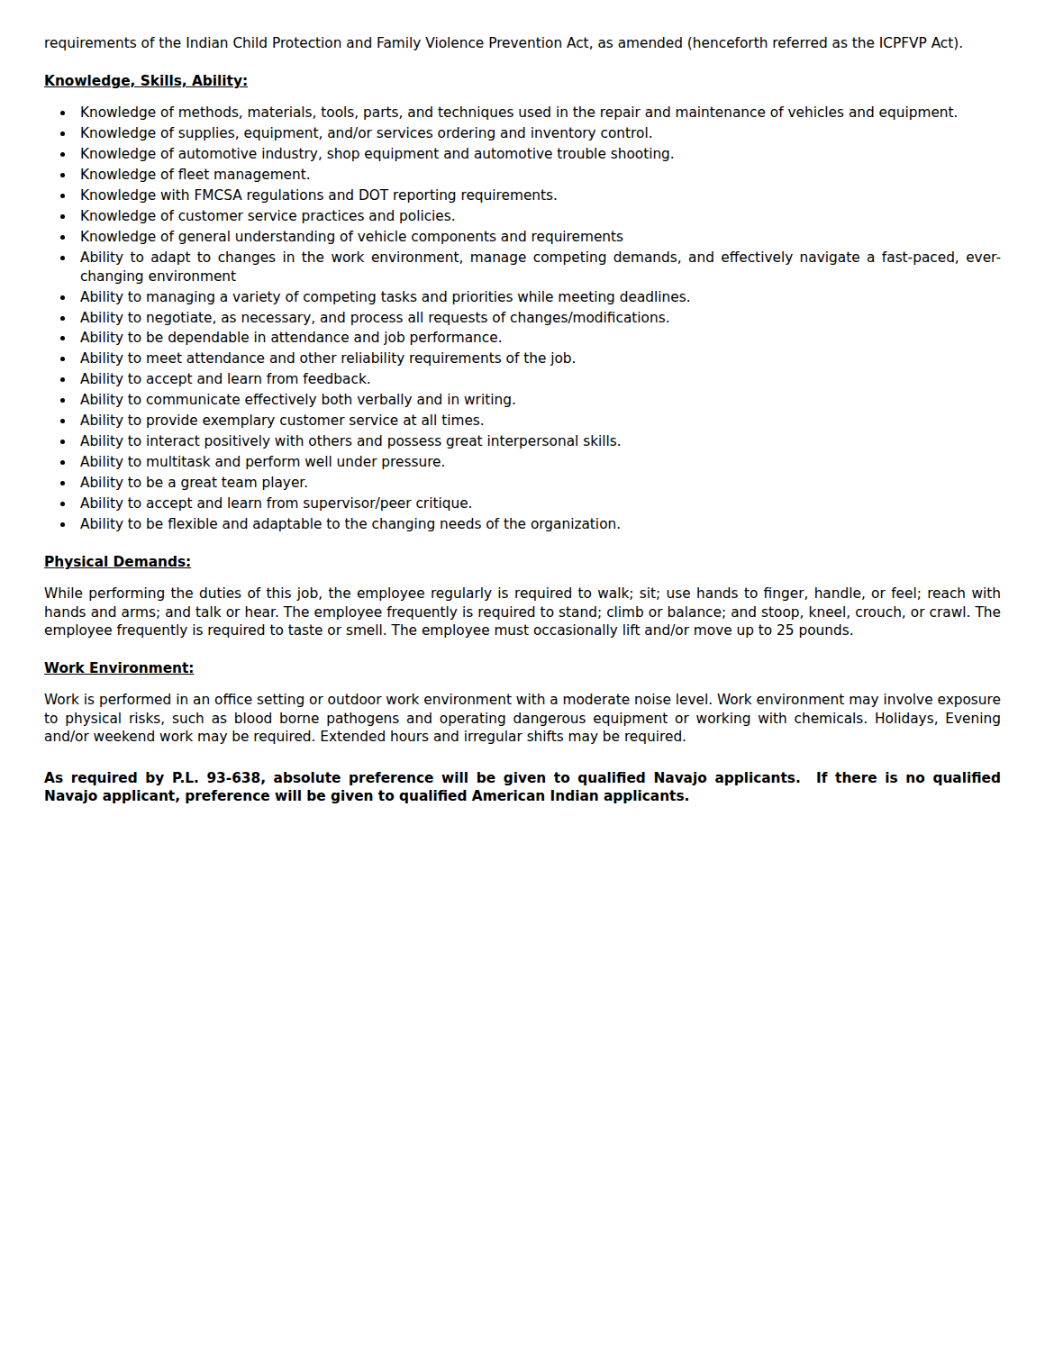requirements of the Indian Child Protection and Family Violence Prevention Act, as amended (henceforth referred as the ICPFVP Act).
Knowledge, Skills, Ability:
Knowledge of methods, materials, tools, parts, and techniques used in the repair and maintenance of vehicles and equipment.
Knowledge of supplies, equipment, and/or services ordering and inventory control.
Knowledge of automotive industry, shop equipment and automotive trouble shooting.
Knowledge of fleet management.
Knowledge with FMCSA regulations and DOT reporting requirements.
Knowledge of customer service practices and policies.
Knowledge of general understanding of vehicle components and requirements
Ability to adapt to changes in the work environment, manage competing demands, and effectively navigate a fast-paced, ever-changing environment
Ability to managing a variety of competing tasks and priorities while meeting deadlines.
Ability to negotiate, as necessary, and process all requests of changes/modifications.
Ability to be dependable in attendance and job performance.
Ability to meet attendance and other reliability requirements of the job.
Ability to accept and learn from feedback.
Ability to communicate effectively both verbally and in writing.
Ability to provide exemplary customer service at all times.
Ability to interact positively with others and possess great interpersonal skills.
Ability to multitask and perform well under pressure.
Ability to be a great team player.
Ability to accept and learn from supervisor/peer critique.
Ability to be flexible and adaptable to the changing needs of the organization.
Physical Demands:
While performing the duties of this job, the employee regularly is required to walk; sit; use hands to finger, handle, or feel; reach with hands and arms; and talk or hear. The employee frequently is required to stand; climb or balance; and stoop, kneel, crouch, or crawl. The employee frequently is required to taste or smell. The employee must occasionally lift and/or move up to 25 pounds.
Work Environment:
Work is performed in an office setting or outdoor work environment with a moderate noise level. Work environment may involve exposure to physical risks, such as blood borne pathogens and operating dangerous equipment or working with chemicals. Holidays, Evening and/or weekend work may be required. Extended hours and irregular shifts may be required.
As required by P.L. 93-638, absolute preference will be given to qualified Navajo applicants. If there is no qualified Navajo applicant, preference will be given to qualified American Indian applicants.